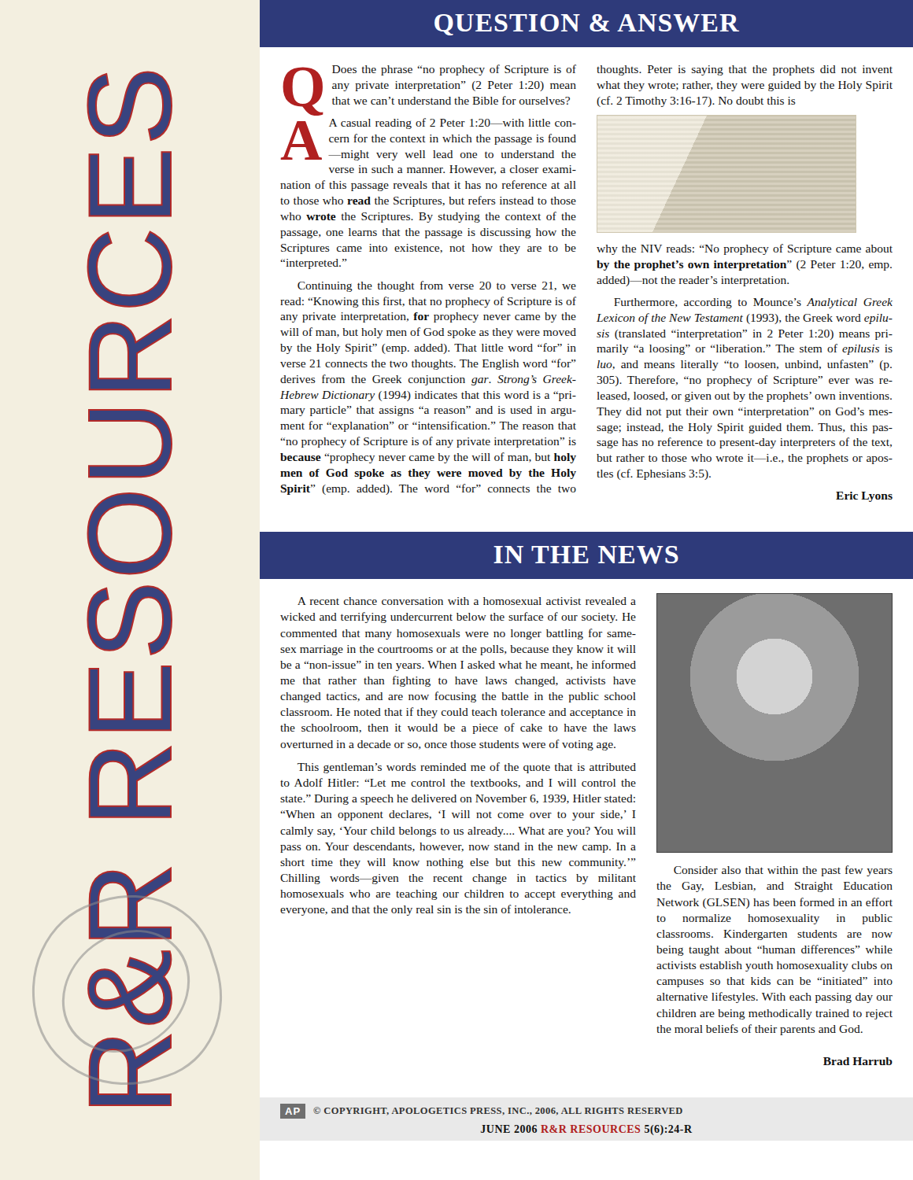R&R Resources
Question & Answer
QDoes the phrase “no prophecy of Scripture is of any private interpretation” (2 Peter 1:20) mean that we can’t understand the Bible for ourselves?
AA casual reading of 2 Peter 1:20—with little concern for the context in which the passage is found—might very well lead one to understand the verse in such a manner. However, a closer examination of this passage reveals that it has no reference at all to those who read the Scriptures, but refers instead to those who wrote the Scriptures. By studying the context of the passage, one learns that the passage is discussing how the Scriptures came into existence, not how they are to be “interpreted.”
Continuing the thought from verse 20 to verse 21, we read: “Knowing this first, that no prophecy of Scripture is of any private interpretation, for prophecy never came by the will of man, but holy men of God spoke as they were moved by the Holy Spirit” (emp. added). That little word “for” in verse 21 connects the two thoughts. The English word “for” derives from the Greek conjunction gar. Strong’s Greek-Hebrew Dictionary (1994) indicates that this word is a “primary particle” that assigns “a reason” and is used in argument for “explanation” or “intensification.” The reason that “no prophecy of Scripture is of any private interpretation” is because “prophecy never came by the will of man, but holy men of God spoke as they were moved by the Holy Spirit” (emp. added). The word “for” connects the two thoughts. Peter is saying that the prophets did not invent what they wrote; rather, they were guided by the Holy Spirit (cf. 2 Timothy 3:16-17). No doubt this is
why the NIV reads: “No prophecy of Scripture came about by the prophet’s own interpretation” (2 Peter 1:20, emp. added)—not the reader’s interpretation.
Furthermore, according to Mounce’s Analytical Greek Lexicon of the New Testament (1993), the Greek word epilusis (translated “interpretation” in 2 Peter 1:20) means primarily “a loosing” or “liberation.” The stem of epilusis is luo, and means literally “to loosen, unbind, unfasten” (p. 305). Therefore, “no prophecy of Scripture” ever was released, loosed, or given out by the prophets’ own inventions. They did not put their own “interpretation” on God’s message; instead, the Holy Spirit guided them. Thus, this passage has no reference to present-day interpreters of the text, but rather to those who wrote it—i.e., the prophets or apostles (cf. Ephesians 3:5).
Eric Lyons
In The News
A recent chance conversation with a homosexual activist revealed a wicked and terrifying undercurrent below the surface of our society. He commented that many homosexuals were no longer battling for same-sex marriage in the courtrooms or at the polls, because they know it will be a “non-issue” in ten years. When I asked what he meant, he informed me that rather than fighting to have laws changed, activists have changed tactics, and are now focusing the battle in the public school classroom. He noted that if they could teach tolerance and acceptance in the schoolroom, then it would be a piece of cake to have the laws overturned in a decade or so, once those students were of voting age.
This gentleman’s words reminded me of the quote that is attributed to Adolf Hitler: “Let me control the textbooks, and I will control the state.” During a speech he delivered on November 6, 1939, Hitler stated: “When an opponent declares, ‘I will not come over to your side,’ I calmly say, ‘Your child belongs to us already.... What are you? You will pass on. Your descendants, however, now stand in the new camp. In a short time they will know nothing else but this new community.’” Chilling words—given the recent change in tactics by militant homosexuals who are teaching our children to accept everything and everyone, and that the only real sin is the sin of intolerance.
Consider also that within the past few years the Gay, Lesbian, and Straight Education Network (GLSEN) has been formed in an effort to normalize homosexuality in public classrooms. Kindergarten students are now being taught about “human differences” while activists establish youth homosexuality clubs on campuses so that kids can be “initiated” into alternative lifestyles. With each passing day our children are being methodically trained to reject the moral beliefs of their parents and God.
Brad Harrub
AP © COPYRIGHT, APOLOGETICS PRESS, INC., 2006, ALL RIGHTS RESERVED
JUNE 2006 R&R RESOURCES 5(6):24-R